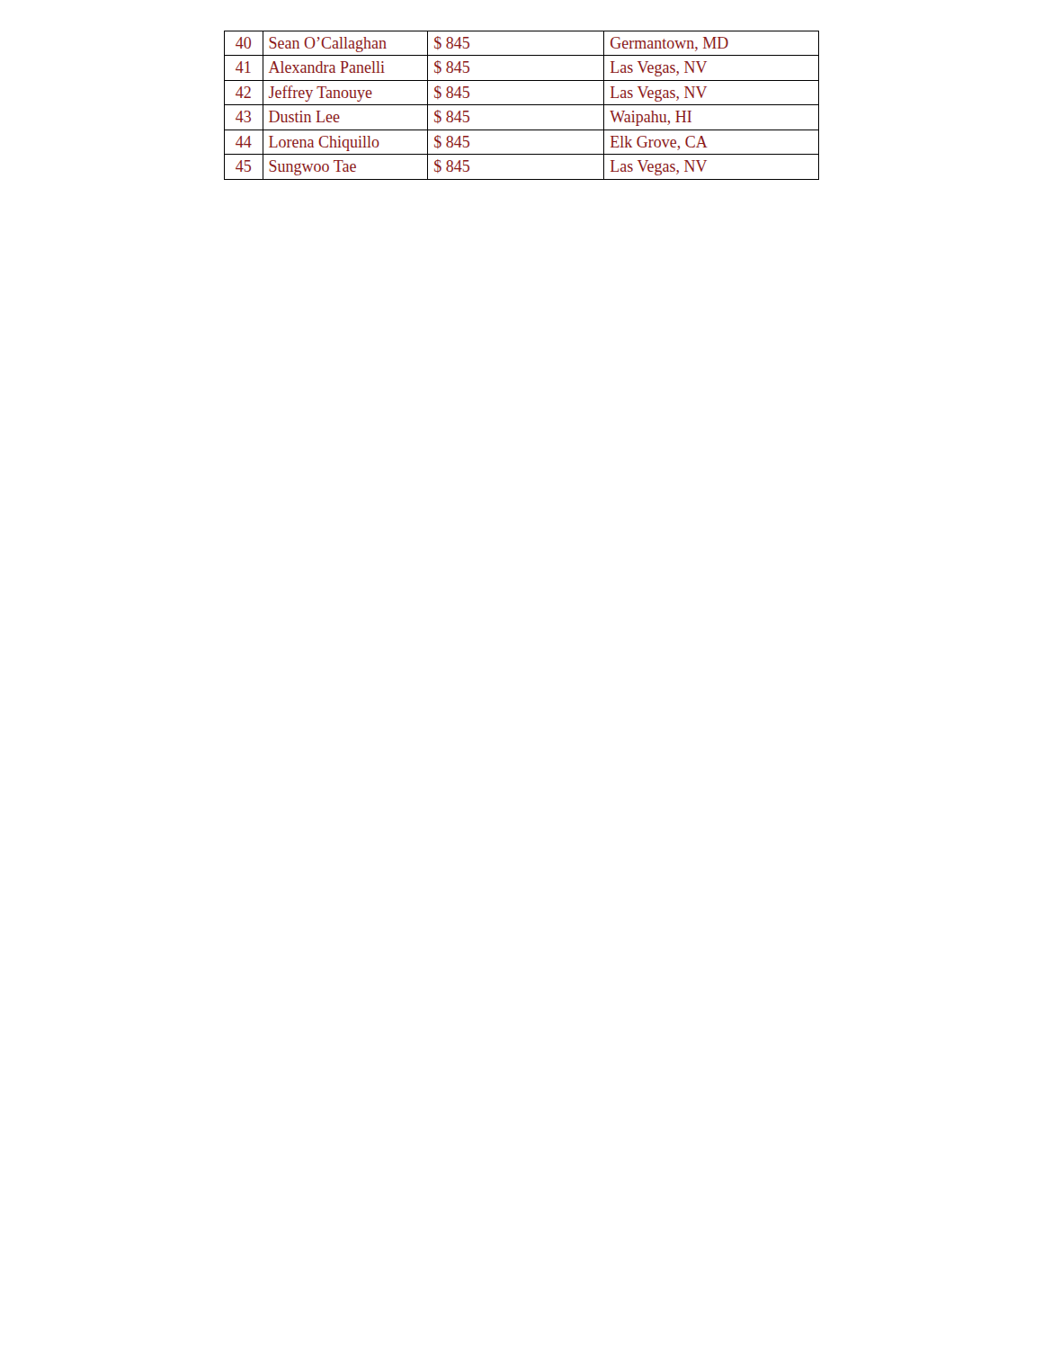| 40 | Sean O’Callaghan | $ 845 | Germantown, MD |
| 41 | Alexandra Panelli | $ 845 | Las Vegas, NV |
| 42 | Jeffrey Tanouye | $ 845 | Las Vegas, NV |
| 43 | Dustin Lee | $ 845 | Waipahu, HI |
| 44 | Lorena Chiquillo | $ 845 | Elk Grove, CA |
| 45 | Sungwoo Tae | $ 845 | Las Vegas, NV |